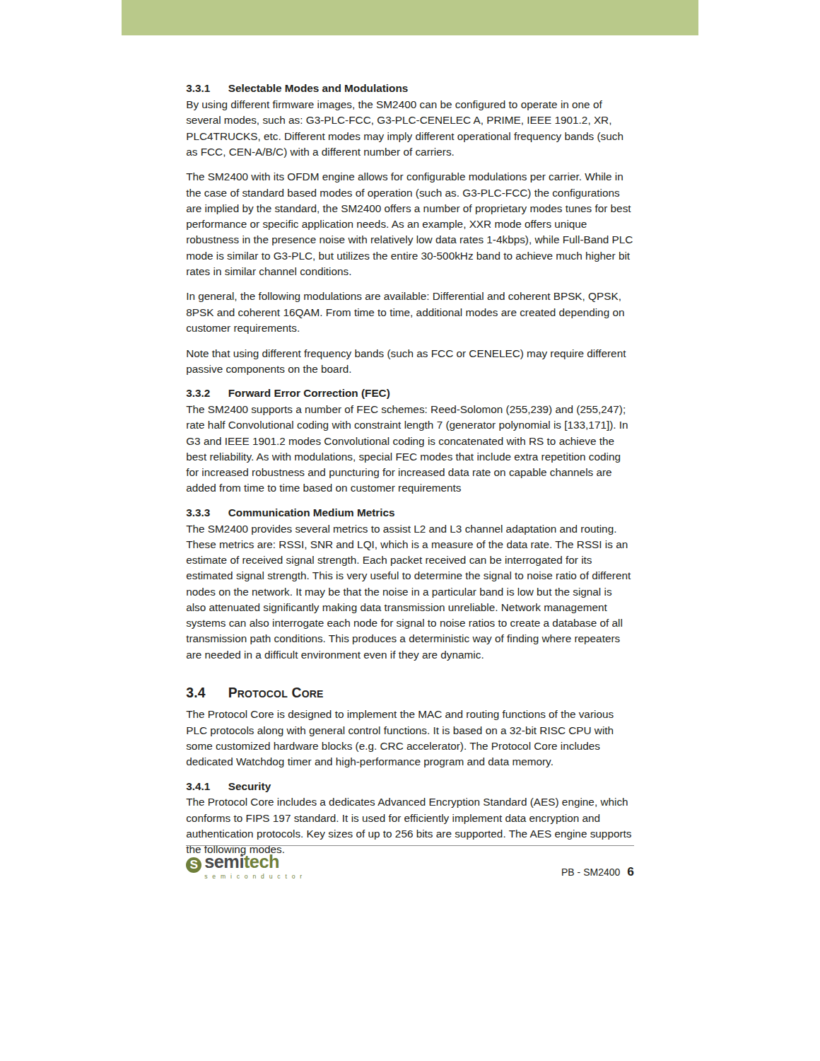3.3.1 Selectable Modes and Modulations
By using different firmware images, the SM2400 can be configured to operate in one of several modes, such as: G3-PLC-FCC, G3-PLC-CENELEC A, PRIME, IEEE 1901.2, XR, PLC4TRUCKS, etc. Different modes may imply different operational frequency bands (such as FCC, CEN-A/B/C) with a different number of carriers.
The SM2400 with its OFDM engine allows for configurable modulations per carrier. While in the case of standard based modes of operation (such as. G3-PLC-FCC) the configurations are implied by the standard, the SM2400 offers a number of proprietary modes tunes for best performance or specific application needs. As an example, XXR mode offers unique robustness in the presence noise with relatively low data rates 1-4kbps), while Full-Band PLC mode is similar to G3-PLC, but utilizes the entire 30-500kHz band to achieve much higher bit rates in similar channel conditions.
In general, the following modulations are available: Differential and coherent BPSK, QPSK, 8PSK and coherent 16QAM. From time to time, additional modes are created depending on customer requirements.
Note that using different frequency bands (such as FCC or CENELEC) may require different passive components on the board.
3.3.2 Forward Error Correction (FEC)
The SM2400 supports a number of FEC schemes: Reed-Solomon (255,239) and (255,247); rate half Convolutional coding with constraint length 7 (generator polynomial is [133,171]). In G3 and IEEE 1901.2 modes Convolutional coding is concatenated with RS to achieve the best reliability. As with modulations, special FEC modes that include extra repetition coding for increased robustness and puncturing for increased data rate on capable channels are added from time to time based on customer requirements
3.3.3 Communication Medium Metrics
The SM2400 provides several metrics to assist L2 and L3 channel adaptation and routing. These metrics are: RSSI, SNR and LQI, which is a measure of the data rate. The RSSI is an estimate of received signal strength. Each packet received can be interrogated for its estimated signal strength. This is very useful to determine the signal to noise ratio of different nodes on the network. It may be that the noise in a particular band is low but the signal is also attenuated significantly making data transmission unreliable. Network management systems can also interrogate each node for signal to noise ratios to create a database of all transmission path conditions. This produces a deterministic way of finding where repeaters are needed in a difficult environment even if they are dynamic.
3.4 Protocol Core
The Protocol Core is designed to implement the MAC and routing functions of the various PLC protocols along with general control functions. It is based on a 32-bit RISC CPU with some customized hardware blocks (e.g. CRC accelerator). The Protocol Core includes dedicated Watchdog timer and high-performance program and data memory.
3.4.1 Security
The Protocol Core includes a dedicates Advanced Encryption Standard (AES) engine, which conforms to FIPS 197 standard. It is used for efficiently implement data encryption and authentication protocols. Key sizes of up to 256 bits are supported. The AES engine supports the following modes.
S semitech s e m i c o n d u c t o r
PB - SM2400 6